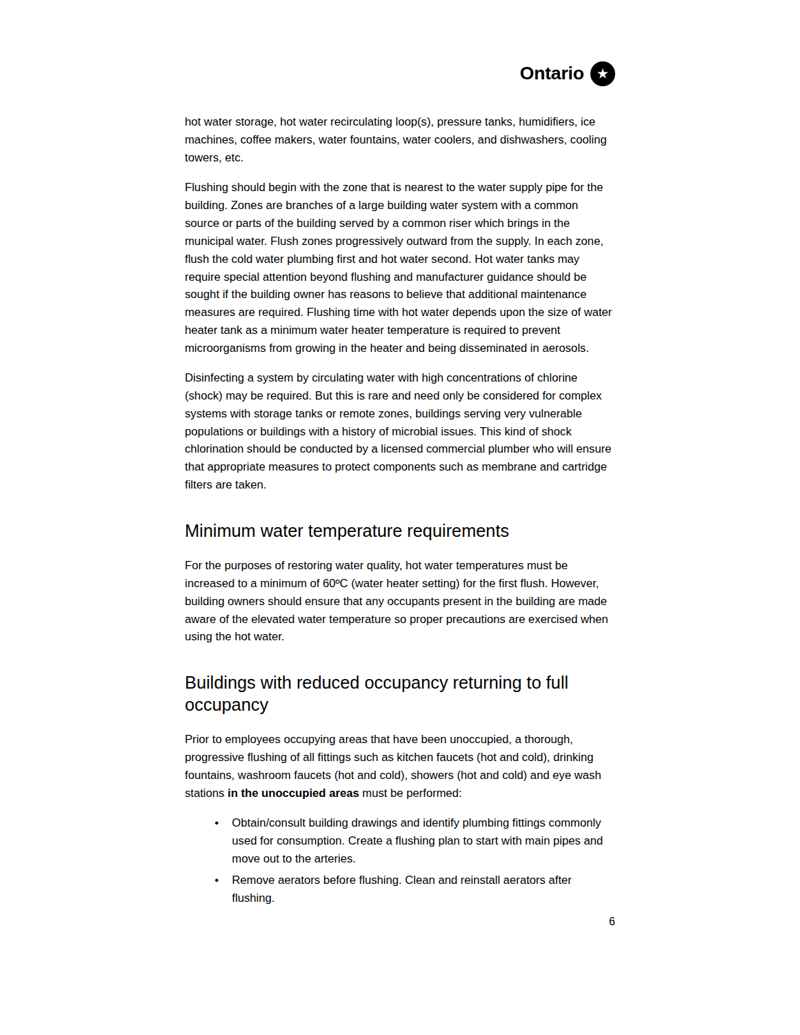Ontario
hot water storage, hot water recirculating loop(s), pressure tanks, humidifiers, ice machines, coffee makers, water fountains, water coolers, and dishwashers, cooling towers, etc.
Flushing should begin with the zone that is nearest to the water supply pipe for the building. Zones are branches of a large building water system with a common source or parts of the building served by a common riser which brings in the municipal water. Flush zones progressively outward from the supply. In each zone, flush the cold water plumbing first and hot water second. Hot water tanks may require special attention beyond flushing and manufacturer guidance should be sought if the building owner has reasons to believe that additional maintenance measures are required. Flushing time with hot water depends upon the size of water heater tank as a minimum water heater temperature is required to prevent microorganisms from growing in the heater and being disseminated in aerosols.
Disinfecting a system by circulating water with high concentrations of chlorine (shock) may be required. But this is rare and need only be considered for complex systems with storage tanks or remote zones, buildings serving very vulnerable populations or buildings with a history of microbial issues. This kind of shock chlorination should be conducted by a licensed commercial plumber who will ensure that appropriate measures to protect components such as membrane and cartridge filters are taken.
Minimum water temperature requirements
For the purposes of restoring water quality, hot water temperatures must be increased to a minimum of 60ºC (water heater setting) for the first flush. However, building owners should ensure that any occupants present in the building are made aware of the elevated water temperature so proper precautions are exercised when using the hot water.
Buildings with reduced occupancy returning to full occupancy
Prior to employees occupying areas that have been unoccupied, a thorough, progressive flushing of all fittings such as kitchen faucets (hot and cold), drinking fountains, washroom faucets (hot and cold), showers (hot and cold) and eye wash stations in the unoccupied areas must be performed:
Obtain/consult building drawings and identify plumbing fittings commonly used for consumption. Create a flushing plan to start with main pipes and move out to the arteries.
Remove aerators before flushing. Clean and reinstall aerators after flushing.
6